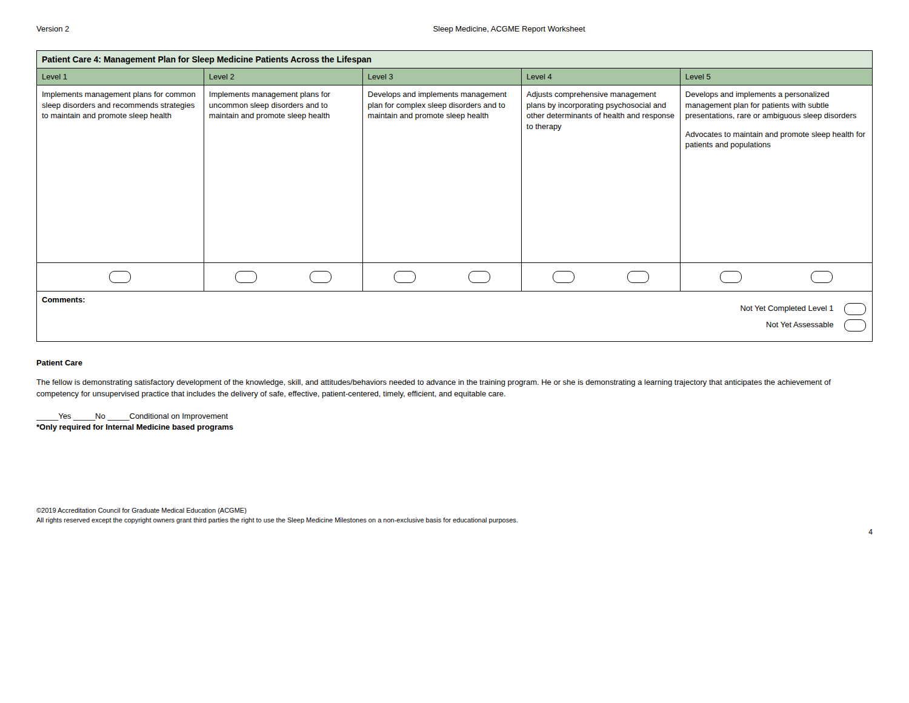Version 2
Sleep Medicine, ACGME Report Worksheet
| Patient Care 4: Management Plan for Sleep Medicine Patients Across the Lifespan |
| Level 1 | Level 2 | Level 3 | Level 4 | Level 5 |
| Implements management plans for common sleep disorders and recommends strategies to maintain and promote sleep health | Implements management plans for uncommon sleep disorders and to maintain and promote sleep health | Develops and implements management plan for complex sleep disorders and to maintain and promote sleep health | Adjusts comprehensive management plans by incorporating psychosocial and other determinants of health and response to therapy | Develops and implements a personalized management plan for patients with subtle presentations, rare or ambiguous sleep disorders Advocates to maintain and promote sleep health for patients and populations |
| Comments: Not Yet Completed Level 1 Not Yet Assessable |
Patient Care
The fellow is demonstrating satisfactory development of the knowledge, skill, and attitudes/behaviors needed to advance in the training program. He or she is demonstrating a learning trajectory that anticipates the achievement of competency for unsupervised practice that includes the delivery of safe, effective, patient-centered, timely, efficient, and equitable care.
_____Yes _____No _____Conditional on Improvement
*Only required for Internal Medicine based programs
©2019 Accreditation Council for Graduate Medical Education (ACGME)
All rights reserved except the copyright owners grant third parties the right to use the Sleep Medicine Milestones on a non-exclusive basis for educational purposes.
4